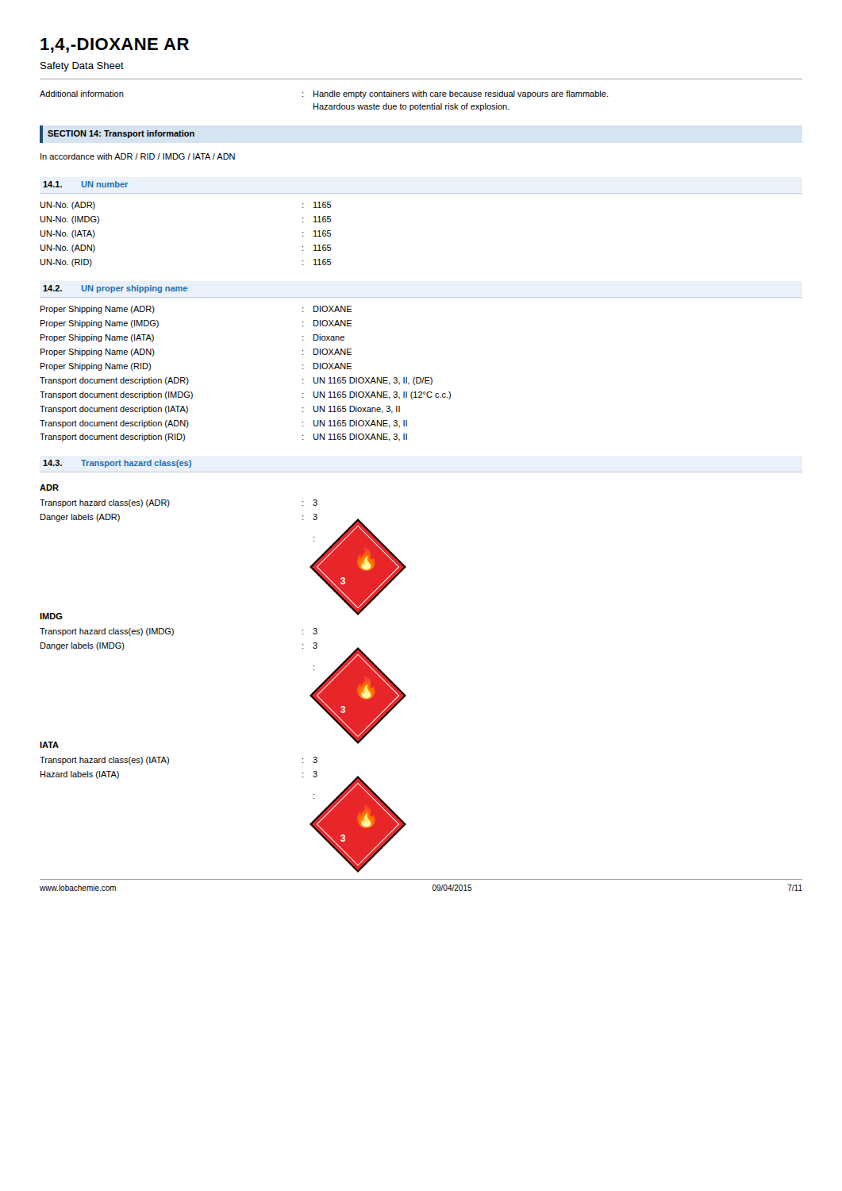1,4,-DIOXANE AR
Safety Data Sheet
| Additional information | : | Handle empty containers with care because residual vapours are flammable. Hazardous waste due to potential risk of explosion. |
SECTION 14: Transport information
In accordance with ADR / RID / IMDG / IATA / ADN
14.1. UN number
| UN-No. (ADR) | : | 1165 |
| UN-No. (IMDG) | : | 1165 |
| UN-No. (IATA) | : | 1165 |
| UN-No. (ADN) | : | 1165 |
| UN-No. (RID) | : | 1165 |
14.2. UN proper shipping name
| Proper Shipping Name (ADR) | : | DIOXANE |
| Proper Shipping Name (IMDG) | : | DIOXANE |
| Proper Shipping Name (IATA) | : | Dioxane |
| Proper Shipping Name (ADN) | : | DIOXANE |
| Proper Shipping Name (RID) | : | DIOXANE |
| Transport document description (ADR) | : | UN 1165 DIOXANE, 3, II, (D/E) |
| Transport document description (IMDG) | : | UN 1165 DIOXANE, 3, II (12°C c.c.) |
| Transport document description (IATA) | : | UN 1165 Dioxane, 3, II |
| Transport document description (ADN) | : | UN 1165 DIOXANE, 3, II |
| Transport document description (RID) | : | UN 1165 DIOXANE, 3, II |
14.3. Transport hazard class(es)
ADR
| Transport hazard class(es) (ADR) | : | 3 |
| Danger labels (ADR) | : | 3 |
:
🔥
3
IMDG
| Transport hazard class(es) (IMDG) | : | 3 |
| Danger labels (IMDG) | : | 3 |
:
🔥
3
IATA
| Transport hazard class(es) (IATA) | : | 3 |
| Hazard labels (IATA) | : | 3 |
:
🔥
3
www.lobachemie.com
09/04/2015
7/11